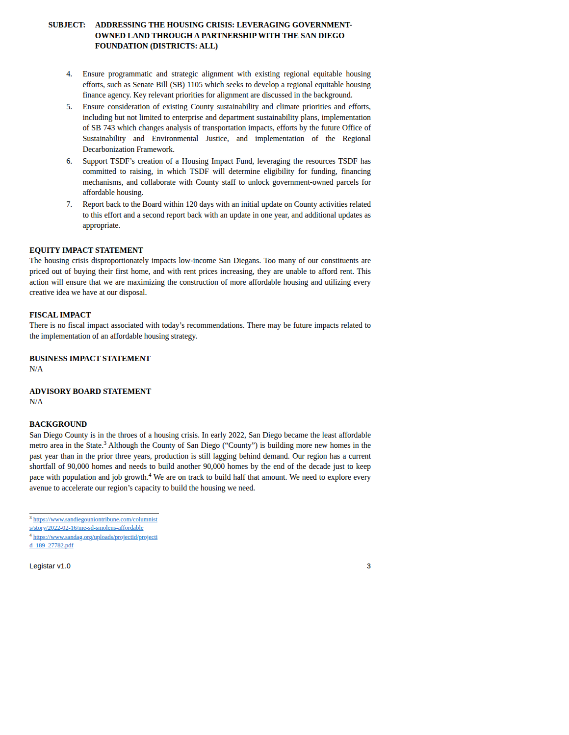SUBJECT:
Addressing the Housing Crisis: Leveraging Government-Owned Land Through a Partnership with the San Diego Foundation (Districts: All)
Ensure programmatic and strategic alignment with existing regional equitable housing efforts, such as Senate Bill (SB) 1105 which seeks to develop a regional equitable housing finance agency. Key relevant priorities for alignment are discussed in the background.
Ensure consideration of existing County sustainability and climate priorities and efforts, including but not limited to enterprise and department sustainability plans, implementation of SB 743 which changes analysis of transportation impacts, efforts by the future Office of Sustainability and Environmental Justice, and implementation of the Regional Decarbonization Framework.
Support TSDF’s creation of a Housing Impact Fund, leveraging the resources TSDF has committed to raising, in which TSDF will determine eligibility for funding, financing mechanisms, and collaborate with County staff to unlock government-owned parcels for affordable housing.
Report back to the Board within 120 days with an initial update on County activities related to this effort and a second report back with an update in one year, and additional updates as appropriate.
Equity Impact Statement
The housing crisis disproportionately impacts low-income San Diegans. Too many of our constituents are priced out of buying their first home, and with rent prices increasing, they are unable to afford rent. This action will ensure that we are maximizing the construction of more affordable housing and utilizing every creative idea we have at our disposal.
Fiscal Impact
There is no fiscal impact associated with today’s recommendations. There may be future impacts related to the implementation of an affordable housing strategy.
Business Impact Statement
N/A
Advisory Board Statement
N/A
Background
San Diego County is in the throes of a housing crisis. In early 2022, San Diego became the least affordable metro area in the State.3 Although the County of San Diego (“County”) is building more new homes in the past year than in the prior three years, production is still lagging behind demand. Our region has a current shortfall of 90,000 homes and needs to build another 90,000 homes by the end of the decade just to keep pace with population and job growth.4 We are on track to build half that amount. We need to explore every avenue to accelerate our region’s capacity to build the housing we need.
3 https://www.sandiegouniontribune.com/columnists/story/2022-02-16/me-sd-smolens-affordable
4 https://www.sandag.org/uploads/projectid/projectid_189_27782.pdf
Legistar v1.0 3